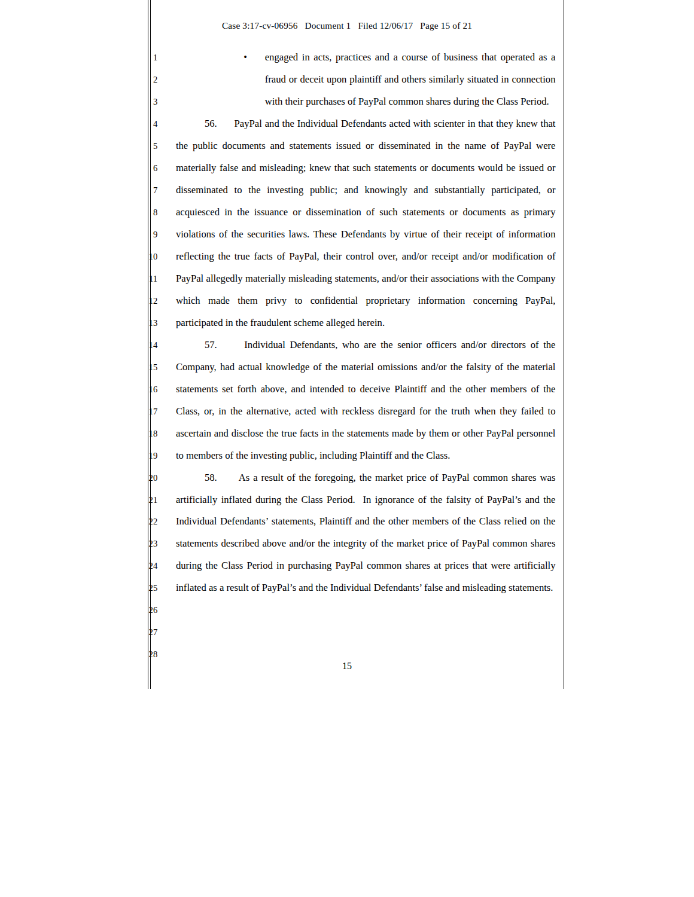Case 3:17-cv-06956 Document 1 Filed 12/06/17 Page 15 of 21
1
2
3
4
5
6
7
8
9
10
11
12
13
14
15
16
17
18
19
20
21
22
23
24
25
26
27
28
• engaged in acts, practices and a course of business that operated as a fraud or deceit upon plaintiff and others similarly situated in connection with their purchases of PayPal common shares during the Class Period.
56. PayPal and the Individual Defendants acted with scienter in that they knew that the public documents and statements issued or disseminated in the name of PayPal were materially false and misleading; knew that such statements or documents would be issued or disseminated to the investing public; and knowingly and substantially participated, or acquiesced in the issuance or dissemination of such statements or documents as primary violations of the securities laws. These Defendants by virtue of their receipt of information reflecting the true facts of PayPal, their control over, and/or receipt and/or modification of PayPal allegedly materially misleading statements, and/or their associations with the Company which made them privy to confidential proprietary information concerning PayPal, participated in the fraudulent scheme alleged herein.
57. Individual Defendants, who are the senior officers and/or directors of the Company, had actual knowledge of the material omissions and/or the falsity of the material statements set forth above, and intended to deceive Plaintiff and the other members of the Class, or, in the alternative, acted with reckless disregard for the truth when they failed to ascertain and disclose the true facts in the statements made by them or other PayPal personnel to members of the investing public, including Plaintiff and the Class.
58. As a result of the foregoing, the market price of PayPal common shares was artificially inflated during the Class Period. In ignorance of the falsity of PayPal’s and the Individual Defendants’ statements, Plaintiff and the other members of the Class relied on the statements described above and/or the integrity of the market price of PayPal common shares during the Class Period in purchasing PayPal common shares at prices that were artificially inflated as a result of PayPal’s and the Individual Defendants’ false and misleading statements.
15